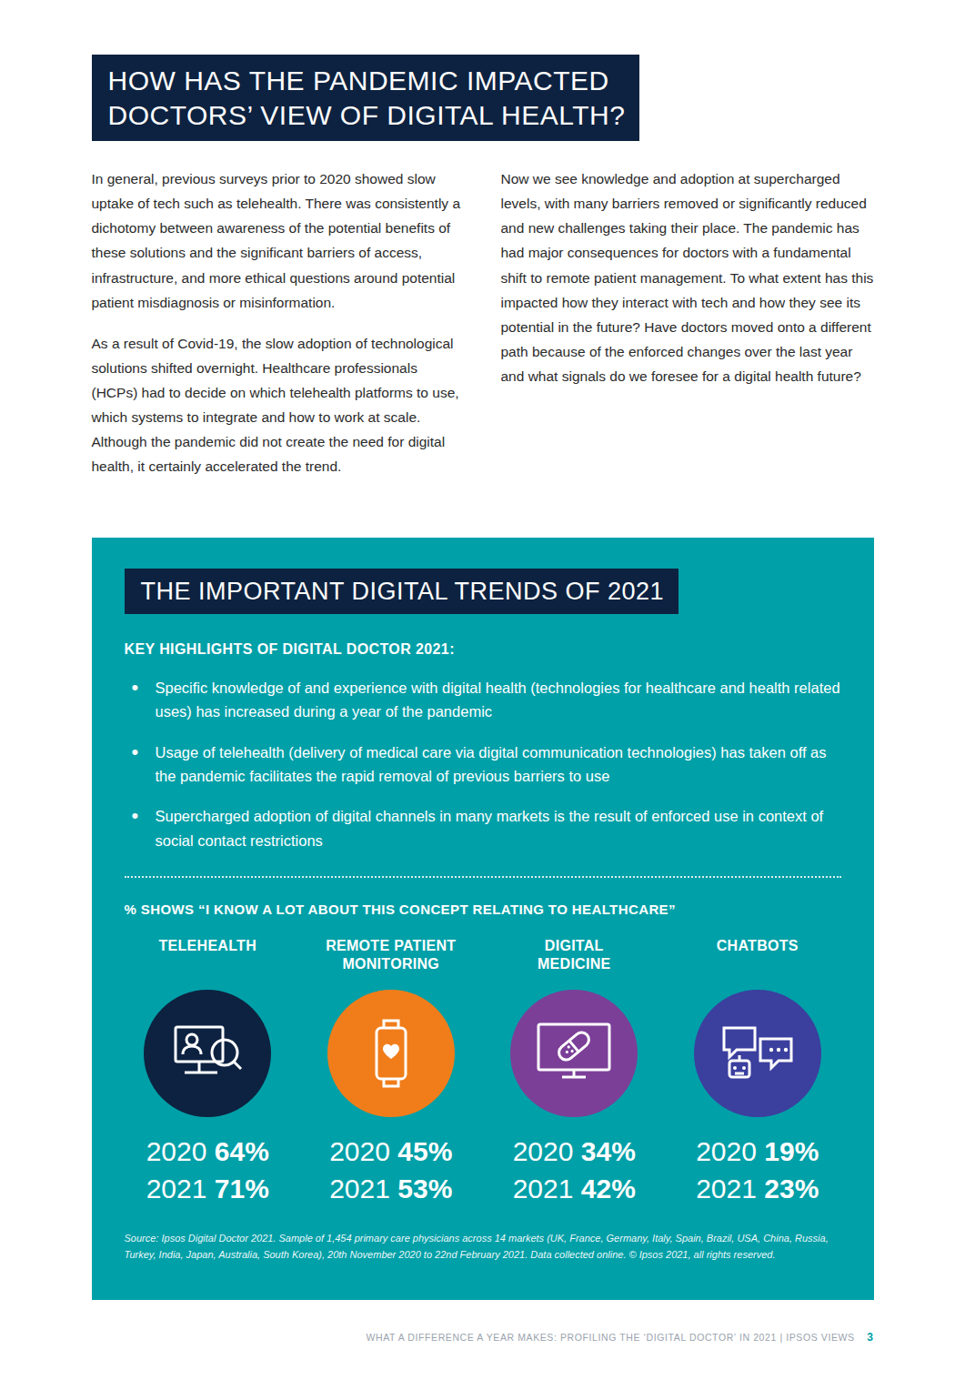How has the pandemic impacted
doctors’ view of digital health?
In general, previous surveys prior to 2020 showed slow uptake of tech such as telehealth. There was consistently a dichotomy between awareness of the potential benefits of these solutions and the significant barriers of access, infrastructure, and more ethical questions around potential patient misdiagnosis or misinformation.
As a result of Covid-19, the slow adoption of technological solutions shifted overnight. Healthcare professionals (HCPs) had to decide on which telehealth platforms to use, which systems to integrate and how to work at scale. Although the pandemic did not create the need for digital health, it certainly accelerated the trend.
Now we see knowledge and adoption at supercharged levels, with many barriers removed or significantly reduced and new challenges taking their place. The pandemic has had major consequences for doctors with a fundamental shift to remote patient management. To what extent has this impacted how they interact with tech and how they see its potential in the future? Have doctors moved onto a different path because of the enforced changes over the last year and what signals do we foresee for a digital health future?
The important digital trends of 2021
Key highlights of digital doctor 2021:
Specific knowledge of and experience with digital health (technologies for healthcare and health related uses) has increased during a year of the pandemic
Usage of telehealth (delivery of medical care via digital communication technologies) has taken off as the pandemic facilitates the rapid removal of previous barriers to use
Supercharged adoption of digital channels in many markets is the result of enforced use in context of social contact restrictions
% shows “I know a lot about this concept relating to healthcare”
Telehealth
2020 64%
2021 71%
Remote patient
monitoring
2020 45%
2021 53%
Digital
medicine
2020 34%
2021 42%
Chatbots
2020 19%
2021 23%
Source: Ipsos Digital Doctor 2021. Sample of 1,454 primary care physicians across 14 markets (UK, France, Germany, Italy, Spain, Brazil, USA, China, Russia, Turkey, India, Japan, Australia, South Korea), 20th November 2020 to 22nd February 2021. Data collected online. © Ipsos 2021, all rights reserved.
What a difference a year makes: Profiling the ‘Digital Doctor’ in 2021 | Ipsos Views 3